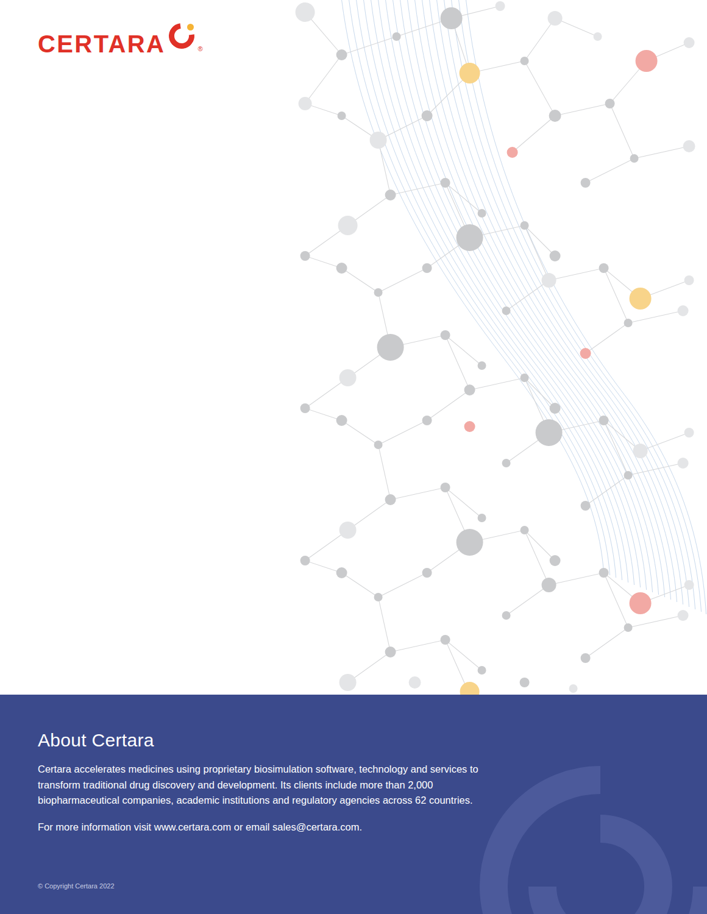CERTARA ®
About Certara
Certara accelerates medicines using proprietary biosimulation software, technology and services to transform traditional drug discovery and development. Its clients include more than 2,000 biopharmaceutical companies, academic institutions and regulatory agencies across 62 countries.
For more information visit www.certara.com or email sales@certara.com.
© Copyright Certara 2022